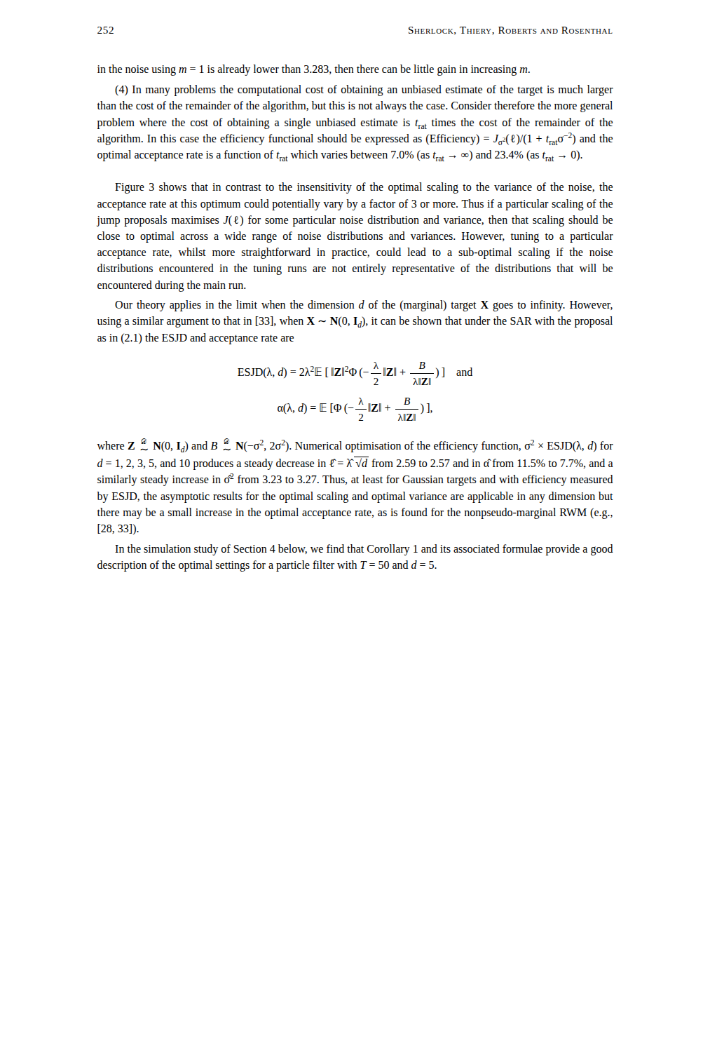252 Sherlock, Thiery, Roberts and Rosenthal
in the noise using m = 1 is already lower than 3.283, then there can be little gain in increasing m.
(4) In many problems the computational cost of obtaining an unbiased estimate of the target is much larger than the cost of the remainder of the algorithm, but this is not always the case. Consider therefore the more general problem where the cost of obtaining a single unbiased estimate is trat times the cost of the remainder of the algorithm. In this case the efficiency functional should be expressed as (Efficiency) = Jσ2(ℓ)/(1 + tratσ−2) and the optimal acceptance rate is a function of trat which varies between 7.0% (as trat → ∞) and 23.4% (as trat → 0).
Figure 3 shows that in contrast to the insensitivity of the optimal scaling to the variance of the noise, the acceptance rate at this optimum could potentially vary by a factor of 3 or more. Thus if a particular scaling of the jump proposals maximises J(ℓ) for some particular noise distribution and variance, then that scaling should be close to optimal across a wide range of noise distributions and variances. However, tuning to a particular acceptance rate, whilst more straightforward in practice, could lead to a sub-optimal scaling if the noise distributions encountered in the tuning runs are not entirely representative of the distributions that will be encountered during the main run.
Our theory applies in the limit when the dimension d of the (marginal) target X goes to infinity. However, using a similar argument to that in [33], when X ∼ N(0, Id), it can be shown that under the SAR with the proposal as in (2.1) the ESJD and acceptance rate are
ESJD(λ, d) = 2λ2𝔼 [ ‖Z‖2Φ (−λ 2‖Z‖ + Bλ‖Z‖) ] and
α(λ, d) = 𝔼 [Φ (−λ 2‖Z‖ + Bλ‖Z‖) ],
where Z 𝒟∼ N(0, Id) and B 𝒟∼ N(−σ2, 2σ2). Numerical optimisation of the efficiency function, σ2 × ESJD(λ, d) for d = 1, 2, 3, 5, and 10 produces a steady decrease in ℓ̂ = λ̂ √d from 2.59 to 2.57 and in α̂ from 11.5% to 7.7%, and a similarly steady increase in σ̂2 from 3.23 to 3.27. Thus, at least for Gaussian targets and with efficiency measured by ESJD, the asymptotic results for the optimal scaling and optimal variance are applicable in any dimension but there may be a small increase in the optimal acceptance rate, as is found for the nonpseudo-marginal RWM (e.g., [28, 33]).
In the simulation study of Section 4 below, we find that Corollary 1 and its associated formulae provide a good description of the optimal settings for a particle filter with T = 50 and d = 5.